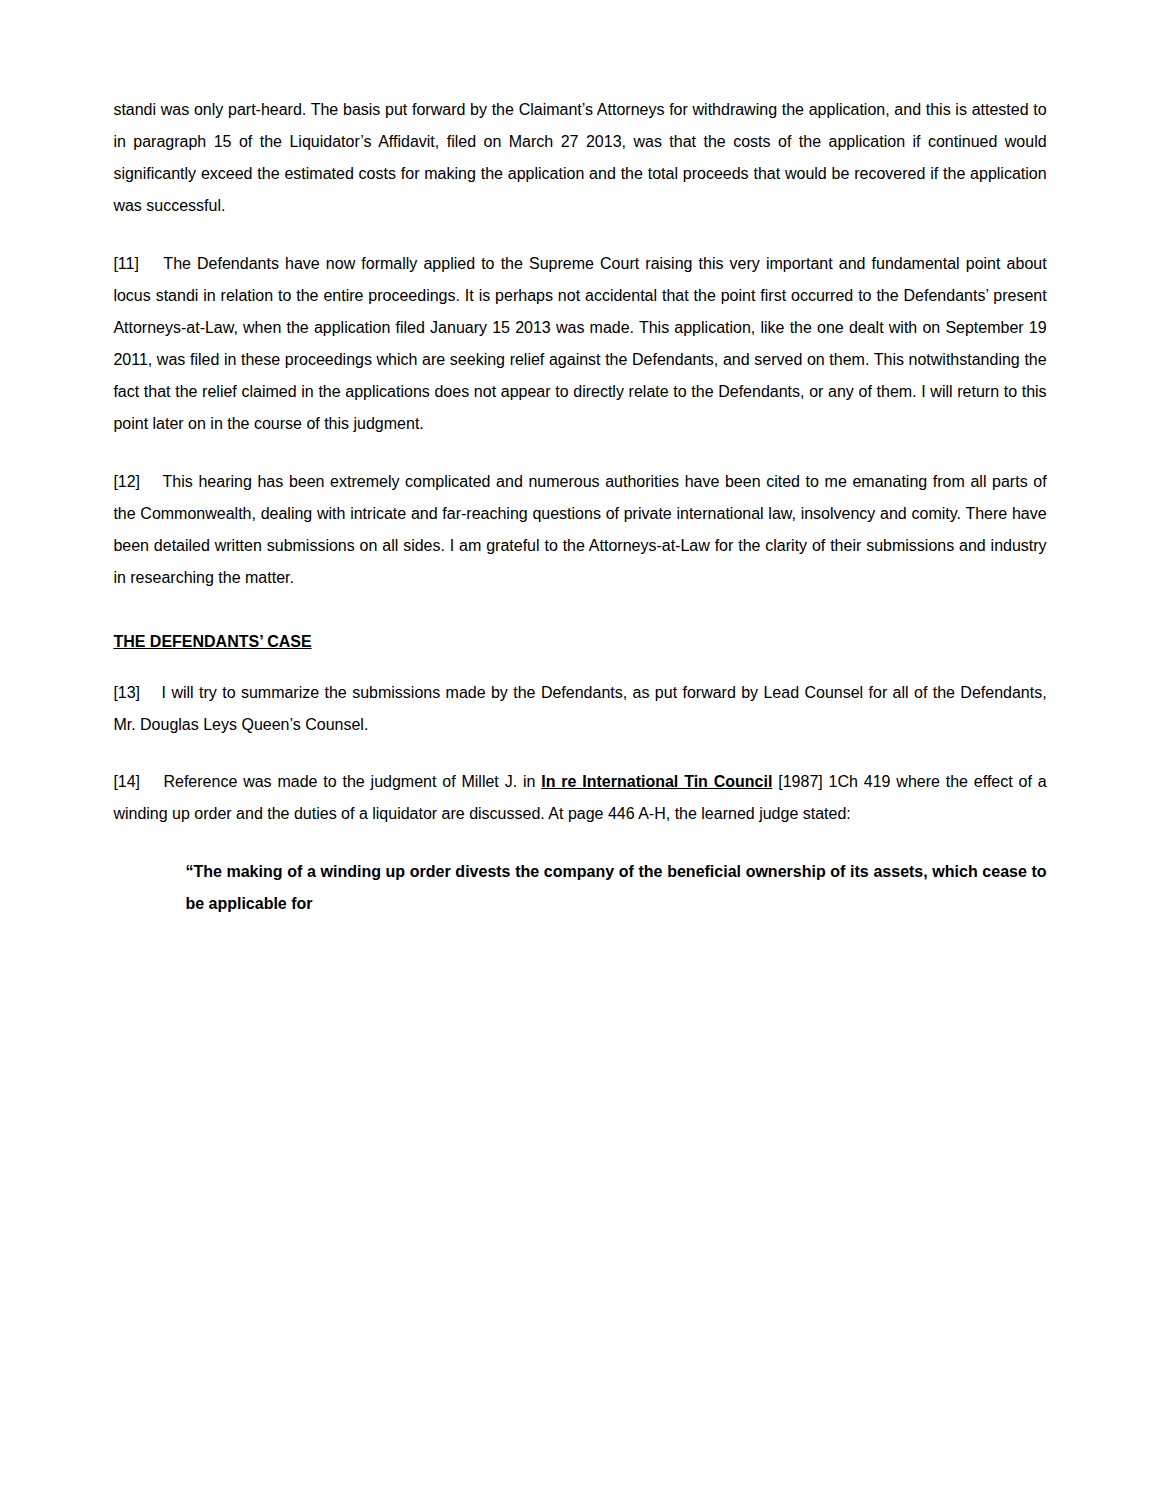standi was only part-heard. The basis put forward by the Claimant’s Attorneys for withdrawing the application, and this is attested to in paragraph 15 of the Liquidator’s Affidavit, filed on March 27 2013, was that the costs of the application if continued would significantly exceed the estimated costs for making the application and the total proceeds that would be recovered if the application was successful.
[11] The Defendants have now formally applied to the Supreme Court raising this very important and fundamental point about locus standi in relation to the entire proceedings. It is perhaps not accidental that the point first occurred to the Defendants’ present Attorneys-at-Law, when the application filed January 15 2013 was made. This application, like the one dealt with on September 19 2011, was filed in these proceedings which are seeking relief against the Defendants, and served on them. This notwithstanding the fact that the relief claimed in the applications does not appear to directly relate to the Defendants, or any of them. I will return to this point later on in the course of this judgment.
[12] This hearing has been extremely complicated and numerous authorities have been cited to me emanating from all parts of the Commonwealth, dealing with intricate and far-reaching questions of private international law, insolvency and comity. There have been detailed written submissions on all sides. I am grateful to the Attorneys-at-Law for the clarity of their submissions and industry in researching the matter.
THE DEFENDANTS’ CASE
[13] I will try to summarize the submissions made by the Defendants, as put forward by Lead Counsel for all of the Defendants, Mr. Douglas Leys Queen’s Counsel.
[14] Reference was made to the judgment of Millet J. in In re International Tin Council [1987] 1Ch 419 where the effect of a winding up order and the duties of a liquidator are discussed. At page 446 A-H, the learned judge stated:
“The making of a winding up order divests the company of the beneficial ownership of its assets, which cease to be applicable for